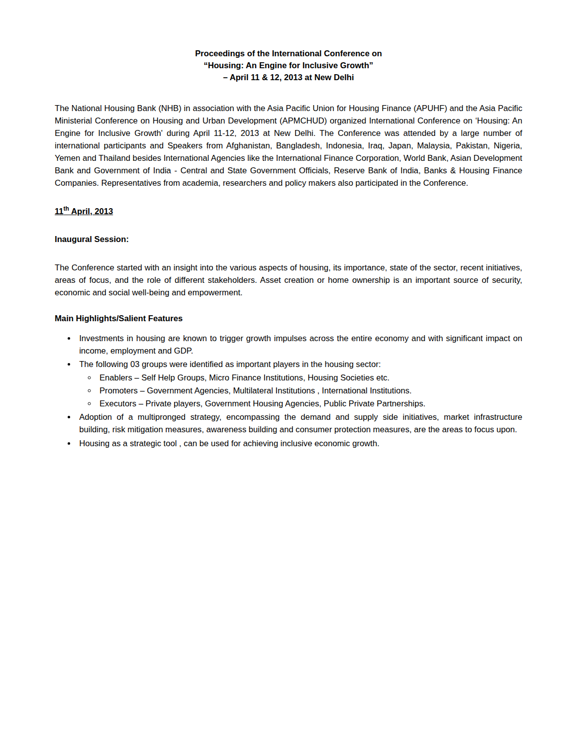Proceedings of the International Conference on “Housing: An Engine for Inclusive Growth” – April 11 & 12, 2013 at New Delhi
The National Housing Bank (NHB) in association with the Asia Pacific Union for Housing Finance (APUHF) and the Asia Pacific Ministerial Conference on Housing and Urban Development (APMCHUD) organized International Conference on ‘Housing: An Engine for Inclusive Growth' during April 11-12, 2013 at New Delhi. The Conference was attended by a large number of international participants and Speakers from Afghanistan, Bangladesh, Indonesia, Iraq, Japan, Malaysia, Pakistan, Nigeria, Yemen and Thailand besides International Agencies like the International Finance Corporation, World Bank, Asian Development Bank and Government of India - Central and State Government Officials, Reserve Bank of India, Banks & Housing Finance Companies. Representatives from academia, researchers and policy makers also participated in the Conference.
11th April, 2013
Inaugural Session:
The Conference started with an insight into the various aspects of housing, its importance, state of the sector, recent initiatives, areas of focus, and the role of different stakeholders. Asset creation or home ownership is an important source of security, economic and social well-being and empowerment.
Main Highlights/Salient Features
Investments in housing are known to trigger growth impulses across the entire economy and with significant impact on income, employment and GDP.
The following 03 groups were identified as important players in the housing sector:
Enablers – Self Help Groups, Micro Finance Institutions, Housing Societies etc.
Promoters – Government Agencies, Multilateral Institutions , International Institutions.
Executors – Private players, Government Housing Agencies, Public Private Partnerships.
Adoption of a multipronged strategy, encompassing the demand and supply side initiatives, market infrastructure building, risk mitigation measures, awareness building and consumer protection measures, are the areas to focus upon.
Housing as a strategic tool , can be used for achieving inclusive economic growth.